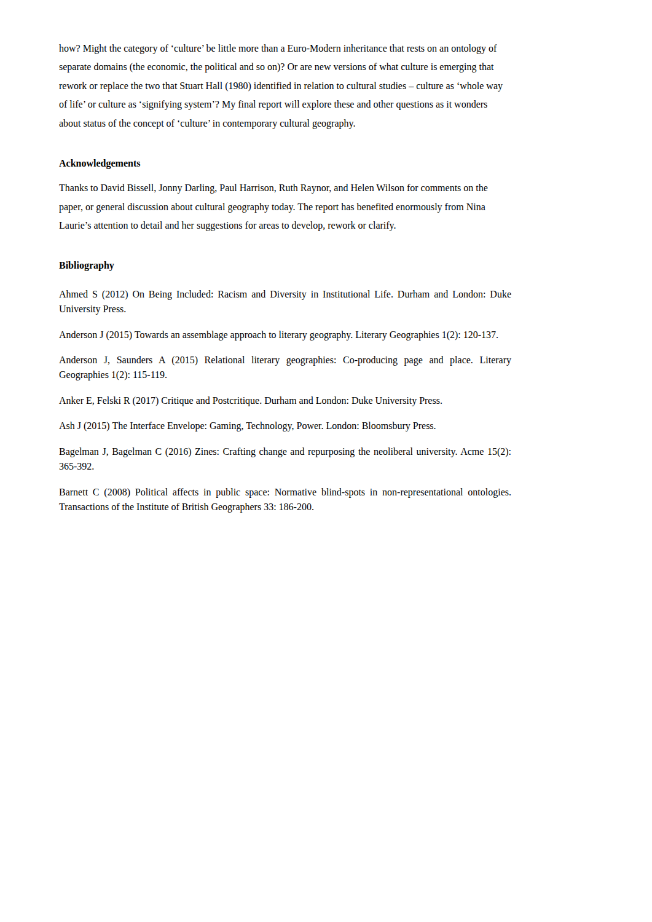how? Might the category of ‘culture’ be little more than a Euro-Modern inheritance that rests on an ontology of separate domains (the economic, the political and so on)? Or are new versions of what culture is emerging that rework or replace the two that Stuart Hall (1980) identified in relation to cultural studies – culture as ‘whole way of life’ or culture as ‘signifying system’? My final report will explore these and other questions as it wonders about status of the concept of ‘culture’ in contemporary cultural geography.
Acknowledgements
Thanks to David Bissell, Jonny Darling, Paul Harrison, Ruth Raynor, and Helen Wilson for comments on the paper, or general discussion about cultural geography today. The report has benefited enormously from Nina Laurie’s attention to detail and her suggestions for areas to develop, rework or clarify.
Bibliography
Ahmed S (2012) On Being Included: Racism and Diversity in Institutional Life. Durham and London: Duke University Press.
Anderson J (2015) Towards an assemblage approach to literary geography. Literary Geographies 1(2): 120-137.
Anderson J, Saunders A (2015) Relational literary geographies: Co-producing page and place. Literary Geographies 1(2): 115-119.
Anker E, Felski R (2017) Critique and Postcritique. Durham and London: Duke University Press.
Ash J (2015) The Interface Envelope: Gaming, Technology, Power. London: Bloomsbury Press.
Bagelman J, Bagelman C (2016) Zines: Crafting change and repurposing the neoliberal university. Acme 15(2): 365-392.
Barnett C (2008) Political affects in public space: Normative blind-spots in non-representational ontologies. Transactions of the Institute of British Geographers 33: 186-200.